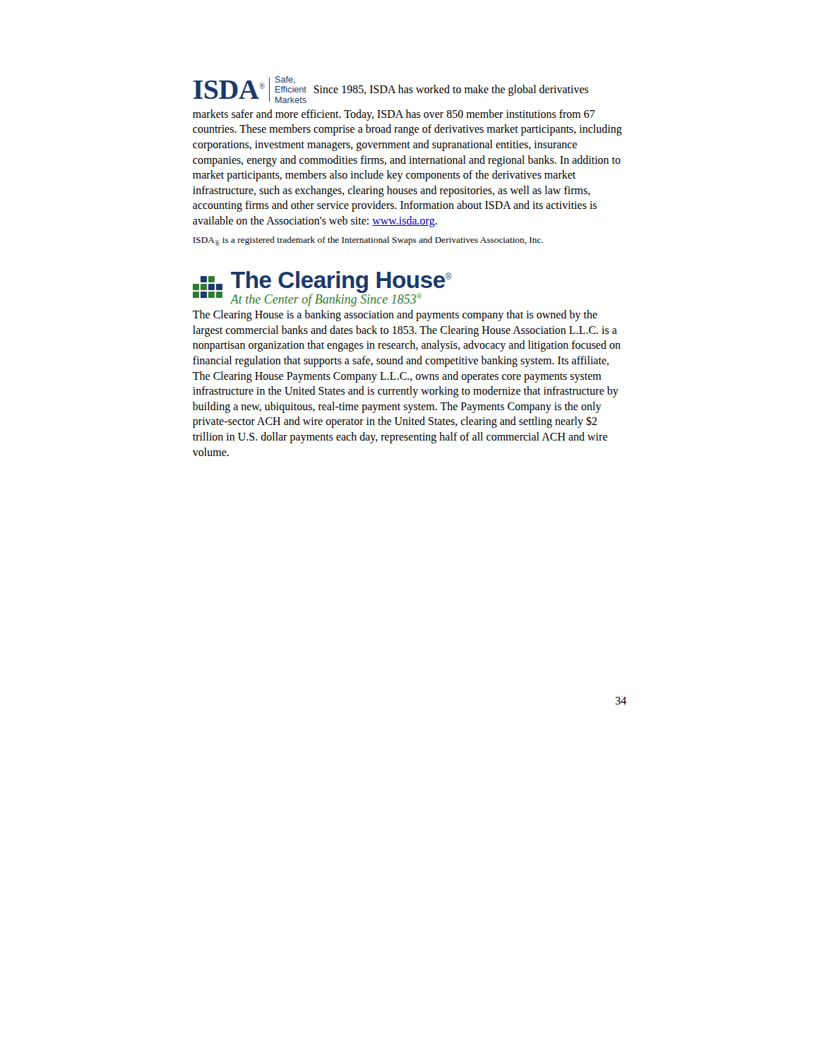ISDA® Safe,
Efficient
Markets Since 1985, ISDA has worked to make the global derivatives markets safer and more efficient. Today, ISDA has over 850 member institutions from 67 countries. These members comprise a broad range of derivatives market participants, including corporations, investment managers, government and supranational entities, insurance companies, energy and commodities firms, and international and regional banks. In addition to market participants, members also include key components of the derivatives market infrastructure, such as exchanges, clearing houses and repositories, as well as law firms, accounting firms and other service providers. Information about ISDA and its activities is available on the Association's web site: www.isda.org.
ISDA® is a registered trademark of the International Swaps and Derivatives Association, Inc.
The Clearing House® At the Center of Banking Since 1853® The Clearing House is a banking association and payments company that is owned by the largest commercial banks and dates back to 1853. The Clearing House Association L.L.C. is a nonpartisan organization that engages in research, analysis, advocacy and litigation focused on financial regulation that supports a safe, sound and competitive banking system. Its affiliate, The Clearing House Payments Company L.L.C., owns and operates core payments system infrastructure in the United States and is currently working to modernize that infrastructure by building a new, ubiquitous, real-time payment system. The Payments Company is the only private-sector ACH and wire operator in the United States, clearing and settling nearly $2 trillion in U.S. dollar payments each day, representing half of all commercial ACH and wire volume.
34